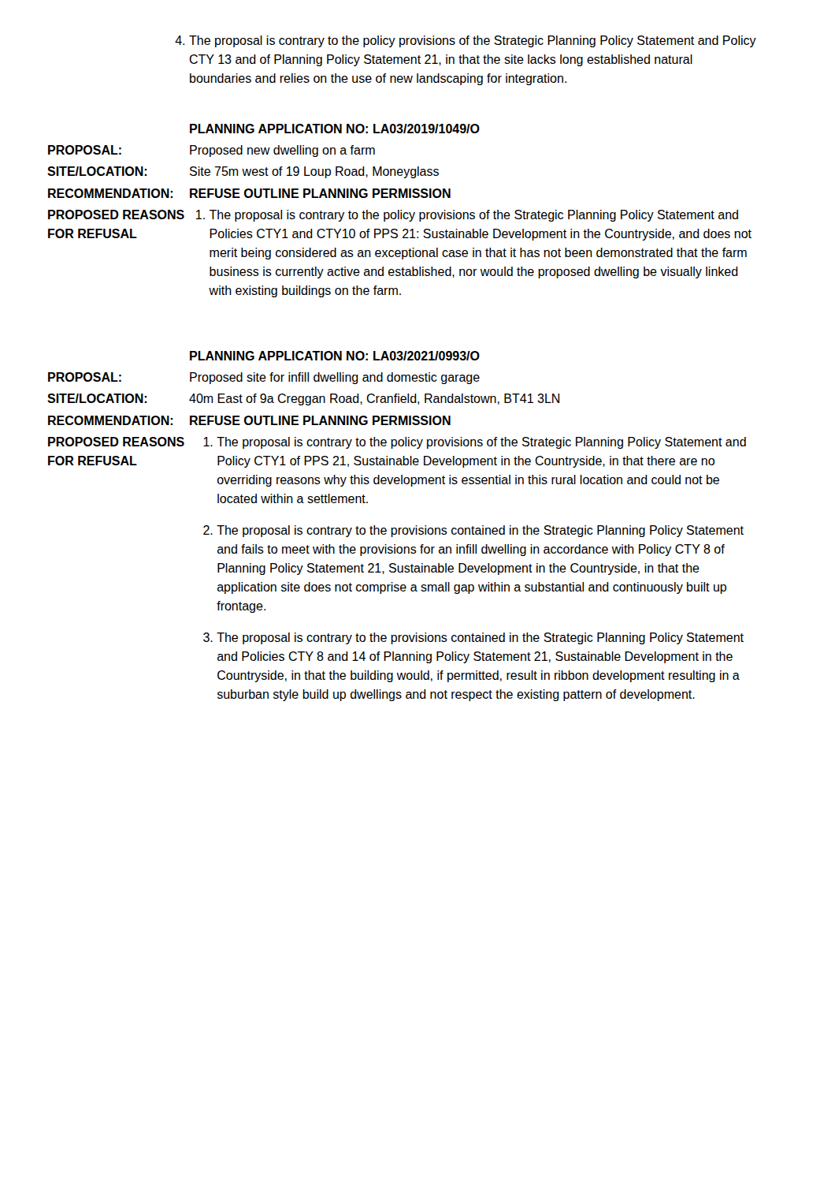The proposal is contrary to the policy provisions of the Strategic Planning Policy Statement and Policy CTY 13 and of Planning Policy Statement 21, in that the site lacks long established natural boundaries and relies on the use of new landscaping for integration.
PLANNING APPLICATION NO: LA03/2019/1049/O
| PROPOSAL: | Proposed new dwelling on a farm |
| SITE/LOCATION: | Site 75m west of 19 Loup Road, Moneyglass |
| RECOMMENDATION: | REFUSE OUTLINE PLANNING PERMISSION |
| PROPOSED REASONS FOR REFUSAL | The proposal is contrary to the policy provisions of the Strategic Planning Policy Statement and Policies CTY1 and CTY10 of PPS 21: Sustainable Development in the Countryside, and does not merit being considered as an exceptional case in that it has not been demonstrated that the farm business is currently active and established, nor would the proposed dwelling be visually linked with existing buildings on the farm. |
PLANNING APPLICATION NO: LA03/2021/0993/O
| PROPOSAL: | Proposed site for infill dwelling and domestic garage |
| SITE/LOCATION: | 40m East of 9a Creggan Road, Cranfield, Randalstown, BT41 3LN |
| RECOMMENDATION: | REFUSE OUTLINE PLANNING PERMISSION |
| PROPOSED REASONS FOR REFUSAL | The proposal is contrary to the policy provisions of the Strategic Planning Policy Statement and Policy CTY1 of PPS 21, Sustainable Development in the Countryside, in that there are no overriding reasons why this development is essential in this rural location and could not be located within a settlement. The proposal is contrary to the provisions contained in the Strategic Planning Policy Statement and fails to meet with the provisions for an infill dwelling in accordance with Policy CTY 8 of Planning Policy Statement 21, Sustainable Development in the Countryside, in that the application site does not comprise a small gap within a substantial and continuously built up frontage. The proposal is contrary to the provisions contained in the Strategic Planning Policy Statement and Policies CTY 8 and 14 of Planning Policy Statement 21, Sustainable Development in the Countryside, in that the building would, if permitted, result in ribbon development resulting in a suburban style build up dwellings and not respect the existing pattern of development. |